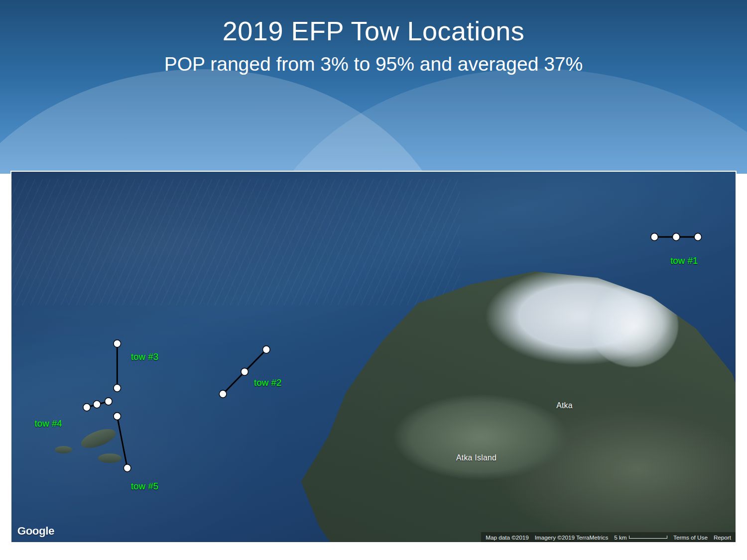2019 EFP Tow Locations
POP ranged from 3% to 95% and averaged 37%
Atka Atka Island tow #1 tow #2 tow #3 tow #4 tow #5
Google
Map data ©2019 Imagery ©2019 TerraMetrics 5 km Terms of Use Report